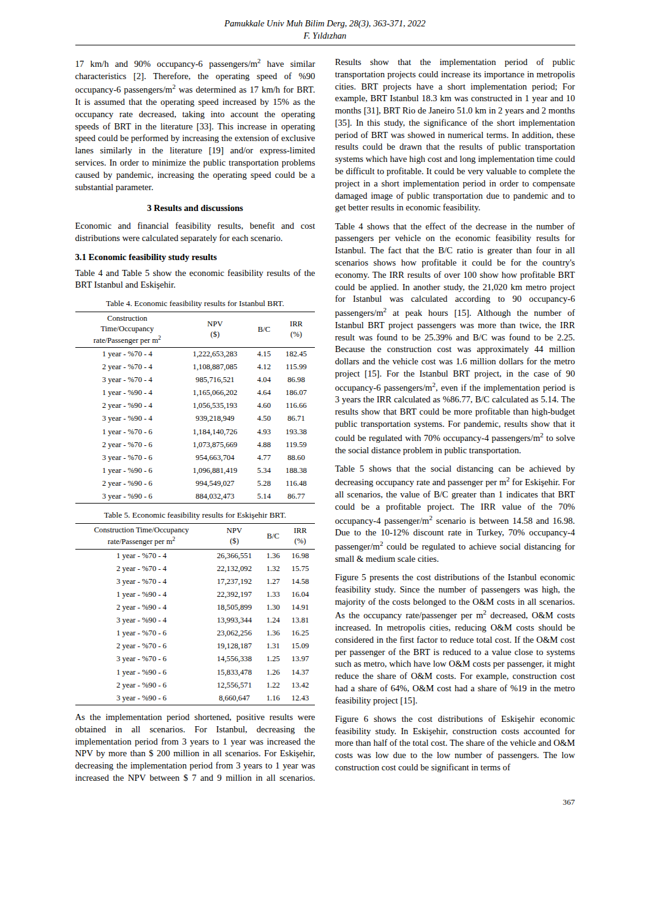Pamukkale Univ Muh Bilim Derg, 28(3), 363-371, 2022 F. Yıldızhan
17 km/h and 90% occupancy-6 passengers/m2 have similar characteristics [2]. Therefore, the operating speed of %90 occupancy-6 passengers/m2 was determined as 17 km/h for BRT. It is assumed that the operating speed increased by 15% as the occupancy rate decreased, taking into account the operating speeds of BRT in the literature [33]. This increase in operating speed could be performed by increasing the extension of exclusive lanes similarly in the literature [19] and/or express-limited services. In order to minimize the public transportation problems caused by pandemic, increasing the operating speed could be a substantial parameter.
3 Results and discussions
Economic and financial feasibility results, benefit and cost distributions were calculated separately for each scenario.
3.1 Economic feasibility study results
Table 4 and Table 5 show the economic feasibility results of the BRT Istanbul and Eskişehir.
Table 4. Economic feasibility results for Istanbul BRT.
| Construction Time/Occupancy rate/Passenger per m 2 | NPV ($) | B/C | IRR (%) |
| --- | --- | --- | --- |
| 1 year - %70 - 4 | 1,222,653,283 | 4.15 | 182.45 |
| 2 year - %70 - 4 | 1,108,887,085 | 4.12 | 115.99 |
| 3 year - %70 - 4 | 985,716,521 | 4.04 | 86.98 |
| 1 year - %90 - 4 | 1,165,066,202 | 4.64 | 186.07 |
| 2 year - %90 - 4 | 1,056,535,193 | 4.60 | 116.66 |
| 3 year - %90 - 4 | 939,218,949 | 4.50 | 86.71 |
| 1 year - %70 - 6 | 1,184,140,726 | 4.93 | 193.38 |
| 2 year - %70 - 6 | 1,073,875,669 | 4.88 | 119.59 |
| 3 year - %70 - 6 | 954,663,704 | 4.77 | 88.60 |
| 1 year - %90 - 6 | 1,096,881,419 | 5.34 | 188.38 |
| 2 year - %90 - 6 | 994,549,027 | 5.28 | 116.48 |
| 3 year - %90 - 6 | 884,032,473 | 5.14 | 86.77 |
Table 5. Economic feasibility results for Eskişehir BRT.
| Construction Time/Occupancy rate/Passenger per m 2 | NPV ($) | B/C | IRR (%) |
| --- | --- | --- | --- |
| 1 year - %70 - 4 | 26,366,551 | 1.36 | 16.98 |
| 2 year - %70 - 4 | 22,132,092 | 1.32 | 15.75 |
| 3 year - %70 - 4 | 17,237,192 | 1.27 | 14.58 |
| 1 year - %90 - 4 | 22,392,197 | 1.33 | 16.04 |
| 2 year - %90 - 4 | 18,505,899 | 1.30 | 14.91 |
| 3 year - %90 - 4 | 13,993,344 | 1.24 | 13.81 |
| 1 year - %70 - 6 | 23,062,256 | 1.36 | 16.25 |
| 2 year - %70 - 6 | 19,128,187 | 1.31 | 15.09 |
| 3 year - %70 - 6 | 14,556,338 | 1.25 | 13.97 |
| 1 year - %90 - 6 | 15,833,478 | 1.26 | 14.37 |
| 2 year - %90 - 6 | 12,556,571 | 1.22 | 13.42 |
| 3 year - %90 - 6 | 8,660,647 | 1.16 | 12.43 |
As the implementation period shortened, positive results were obtained in all scenarios. For Istanbul, decreasing the implementation period from 3 years to 1 year was increased the NPV by more than $ 200 million in all scenarios. For Eskişehir, decreasing the implementation period from 3 years to 1 year was increased the NPV between $ 7 and 9 million in all scenarios. Results show that the implementation period of public transportation projects could increase its importance in metropolis cities. BRT projects have a short implementation period; For example, BRT Istanbul 18.3 km was constructed in 1 year and 10 months [31], BRT Rio de Janeiro 51.0 km in 2 years and 2 months [35]. In this study, the significance of the short implementation period of BRT was showed in numerical terms. In addition, these results could be drawn that the results of public transportation systems which have high cost and long implementation time could be difficult to profitable. It could be very valuable to complete the project in a short implementation period in order to compensate damaged image of public transportation due to pandemic and to get better results in economic feasibility.
Table 4 shows that the effect of the decrease in the number of passengers per vehicle on the economic feasibility results for Istanbul. The fact that the B/C ratio is greater than four in all scenarios shows how profitable it could be for the country's economy. The IRR results of over 100 show how profitable BRT could be applied. In another study, the 21,020 km metro project for Istanbul was calculated according to 90 occupancy-6 passengers/m2 at peak hours [15]. Although the number of Istanbul BRT project passengers was more than twice, the IRR result was found to be 25.39% and B/C was found to be 2.25. Because the construction cost was approximately 44 million dollars and the vehicle cost was 1.6 million dollars for the metro project [15]. For the Istanbul BRT project, in the case of 90 occupancy-6 passengers/m2, even if the implementation period is 3 years the IRR calculated as %86.77, B/C calculated as 5.14. The results show that BRT could be more profitable than high-budget public transportation systems. For pandemic, results show that it could be regulated with 70% occupancy-4 passengers/m2 to solve the social distance problem in public transportation.
Table 5 shows that the social distancing can be achieved by decreasing occupancy rate and passenger per m2 for Eskişehir. For all scenarios, the value of B/C greater than 1 indicates that BRT could be a profitable project. The IRR value of the 70% occupancy-4 passenger/m2 scenario is between 14.58 and 16.98. Due to the 10-12% discount rate in Turkey, 70% occupancy-4 passenger/m2 could be regulated to achieve social distancing for small & medium scale cities.
Figure 5 presents the cost distributions of the Istanbul economic feasibility study. Since the number of passengers was high, the majority of the costs belonged to the O&M costs in all scenarios. As the occupancy rate/passenger per m2 decreased, O&M costs increased. In metropolis cities, reducing O&M costs should be considered in the first factor to reduce total cost. If the O&M cost per passenger of the BRT is reduced to a value close to systems such as metro, which have low O&M costs per passenger, it might reduce the share of O&M costs. For example, construction cost had a share of 64%, O&M cost had a share of %19 in the metro feasibility project [15].
Figure 6 shows the cost distributions of Eskişehir economic feasibility study. In Eskişehir, construction costs accounted for more than half of the total cost. The share of the vehicle and O&M costs was low due to the low number of passengers. The low construction cost could be significant in terms of
367